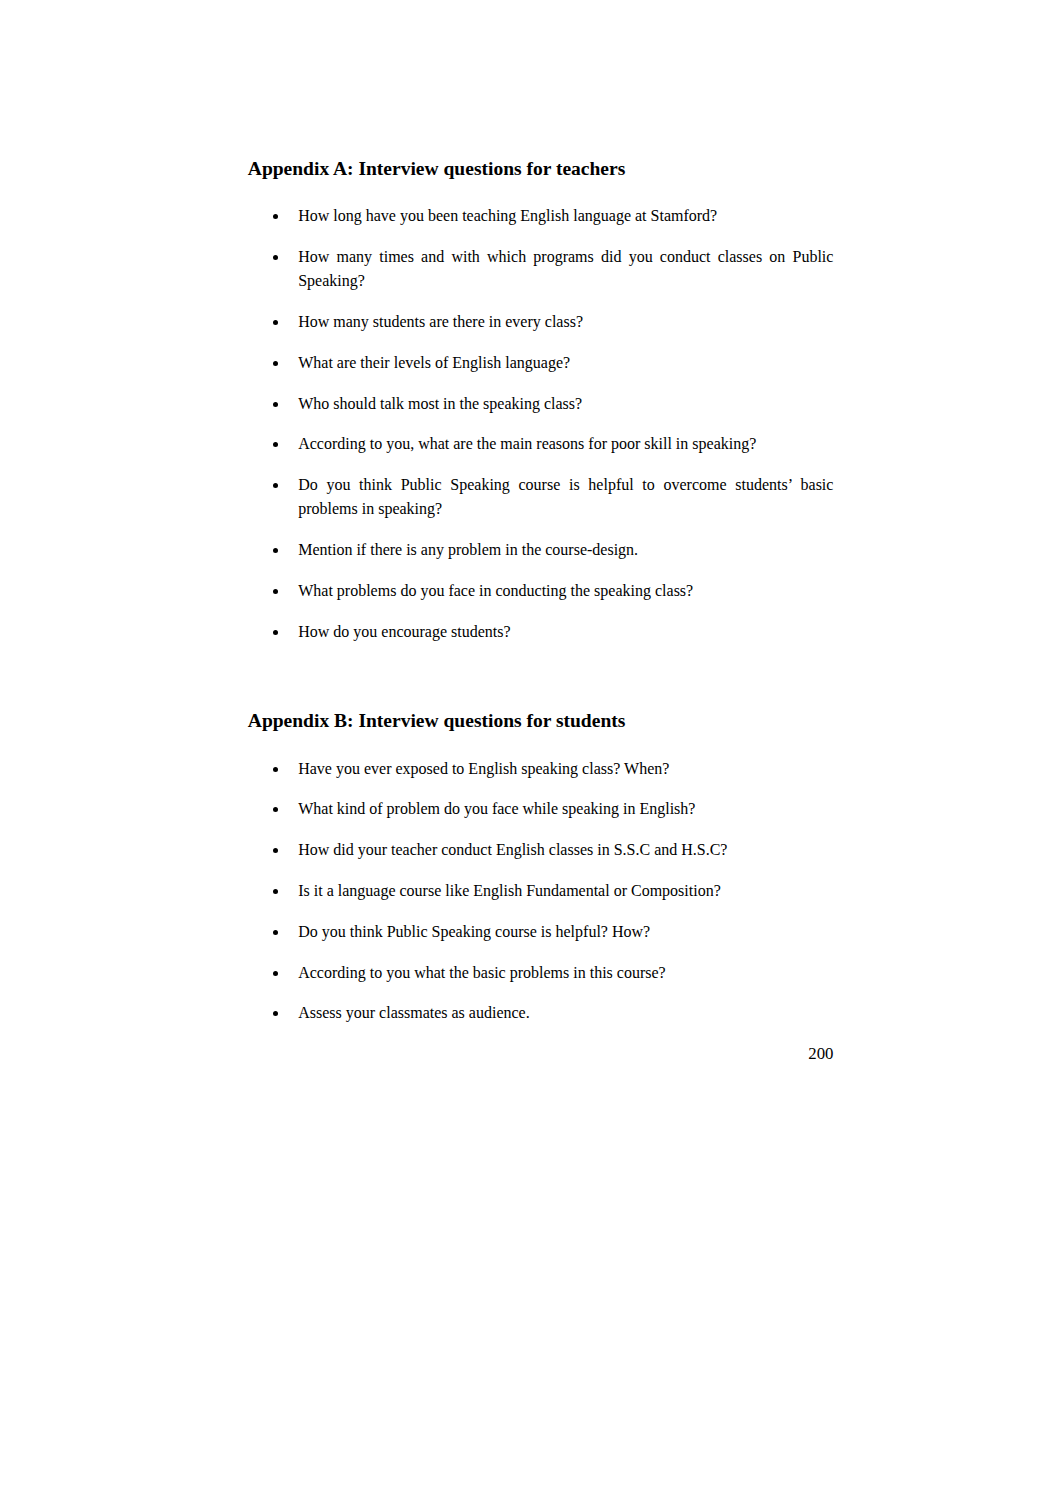Appendix A: Interview questions for teachers
How long have you been teaching English language at Stamford?
How many times and with which programs did you conduct classes on Public Speaking?
How many students are there in every class?
What are their levels of English language?
Who should talk most in the speaking class?
According to you, what are the main reasons for poor skill in speaking?
Do you think Public Speaking course is helpful to overcome students’ basic problems in speaking?
Mention if there is any problem in the course-design.
What problems do you face in conducting the speaking class?
How do you encourage students?
Appendix B: Interview questions for students
Have you ever exposed to English speaking class? When?
What kind of problem do you face while speaking in English?
How did your teacher conduct English classes in S.S.C and H.S.C?
Is it a language course like English Fundamental or Composition?
Do you think Public Speaking course is helpful? How?
According to you what the basic problems in this course?
Assess your classmates as audience.
200